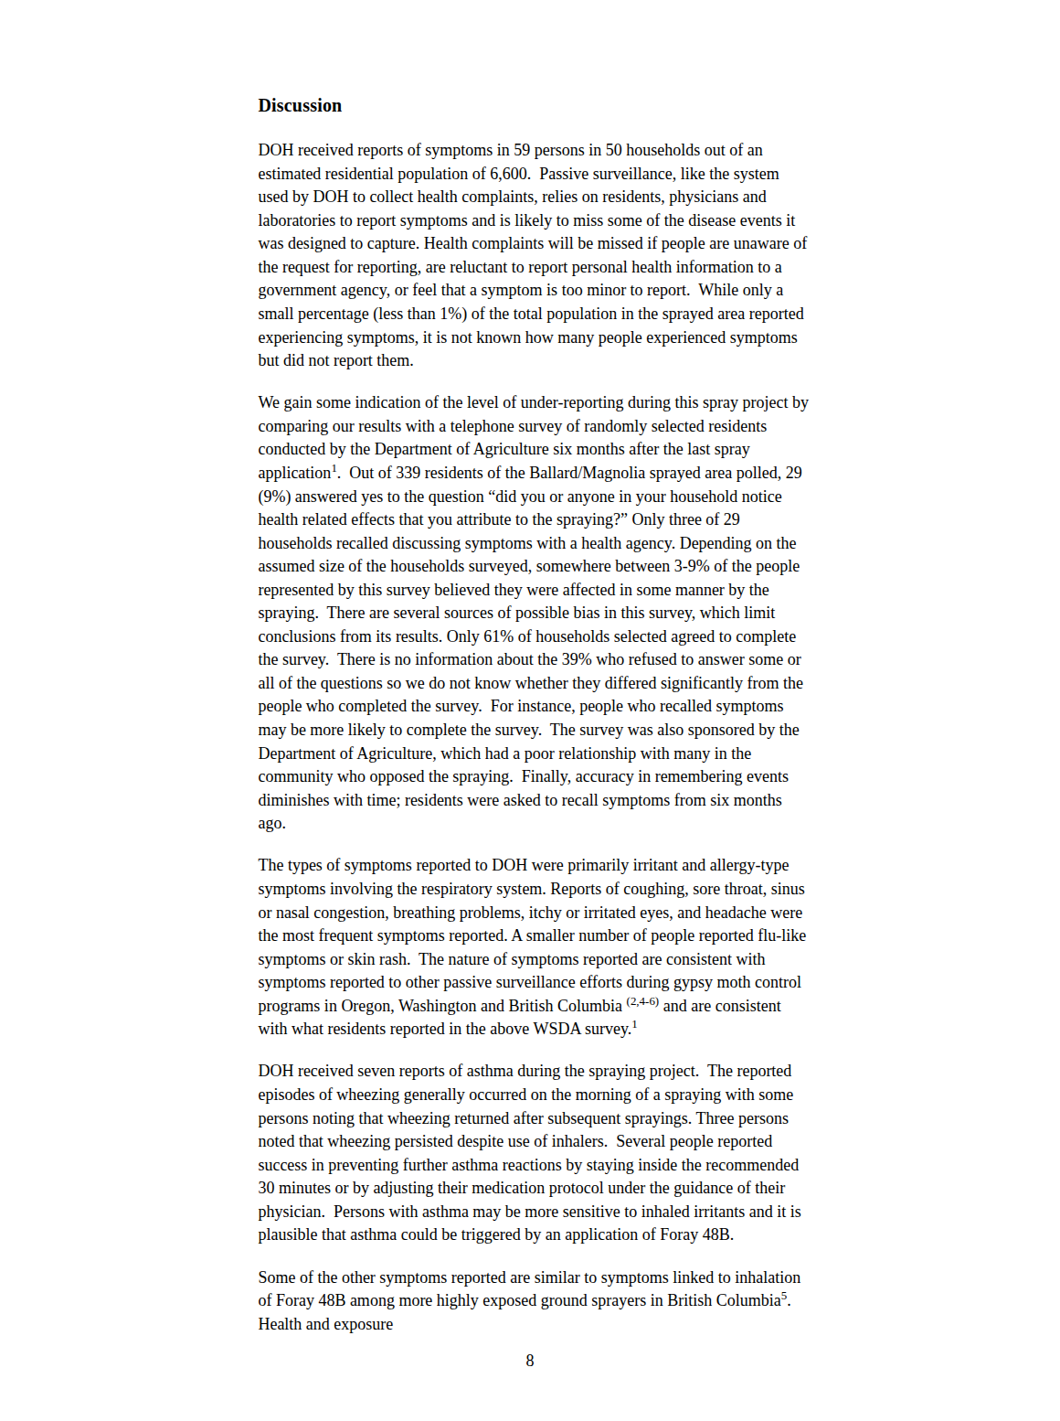Discussion
DOH received reports of symptoms in 59 persons in 50 households out of an estimated residential population of 6,600. Passive surveillance, like the system used by DOH to collect health complaints, relies on residents, physicians and laboratories to report symptoms and is likely to miss some of the disease events it was designed to capture. Health complaints will be missed if people are unaware of the request for reporting, are reluctant to report personal health information to a government agency, or feel that a symptom is too minor to report. While only a small percentage (less than 1%) of the total population in the sprayed area reported experiencing symptoms, it is not known how many people experienced symptoms but did not report them.
We gain some indication of the level of under-reporting during this spray project by comparing our results with a telephone survey of randomly selected residents conducted by the Department of Agriculture six months after the last spray application1. Out of 339 residents of the Ballard/Magnolia sprayed area polled, 29 (9%) answered yes to the question “did you or anyone in your household notice health related effects that you attribute to the spraying?” Only three of 29 households recalled discussing symptoms with a health agency. Depending on the assumed size of the households surveyed, somewhere between 3-9% of the people represented by this survey believed they were affected in some manner by the spraying. There are several sources of possible bias in this survey, which limit conclusions from its results. Only 61% of households selected agreed to complete the survey. There is no information about the 39% who refused to answer some or all of the questions so we do not know whether they differed significantly from the people who completed the survey. For instance, people who recalled symptoms may be more likely to complete the survey. The survey was also sponsored by the Department of Agriculture, which had a poor relationship with many in the community who opposed the spraying. Finally, accuracy in remembering events diminishes with time; residents were asked to recall symptoms from six months ago.
The types of symptoms reported to DOH were primarily irritant and allergy-type symptoms involving the respiratory system. Reports of coughing, sore throat, sinus or nasal congestion, breathing problems, itchy or irritated eyes, and headache were the most frequent symptoms reported. A smaller number of people reported flu-like symptoms or skin rash. The nature of symptoms reported are consistent with symptoms reported to other passive surveillance efforts during gypsy moth control programs in Oregon, Washington and British Columbia (2,4-6) and are consistent with what residents reported in the above WSDA survey.1
DOH received seven reports of asthma during the spraying project. The reported episodes of wheezing generally occurred on the morning of a spraying with some persons noting that wheezing returned after subsequent sprayings. Three persons noted that wheezing persisted despite use of inhalers. Several people reported success in preventing further asthma reactions by staying inside the recommended 30 minutes or by adjusting their medication protocol under the guidance of their physician. Persons with asthma may be more sensitive to inhaled irritants and it is plausible that asthma could be triggered by an application of Foray 48B.
Some of the other symptoms reported are similar to symptoms linked to inhalation of Foray 48B among more highly exposed ground sprayers in British Columbia5. Health and exposure
8